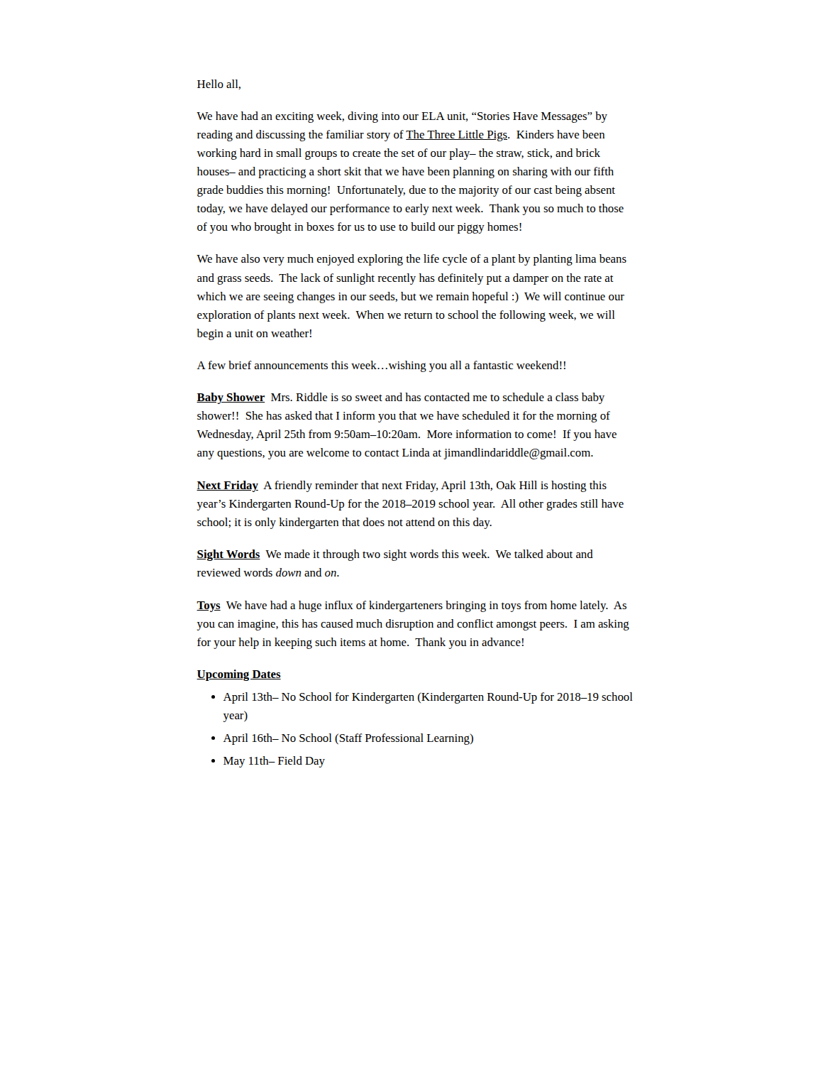Hello all,
We have had an exciting week, diving into our ELA unit, “Stories Have Messages” by reading and discussing the familiar story of The Three Little Pigs. Kinders have been working hard in small groups to create the set of our play– the straw, stick, and brick houses– and practicing a short skit that we have been planning on sharing with our fifth grade buddies this morning! Unfortunately, due to the majority of our cast being absent today, we have delayed our performance to early next week. Thank you so much to those of you who brought in boxes for us to use to build our piggy homes!
We have also very much enjoyed exploring the life cycle of a plant by planting lima beans and grass seeds. The lack of sunlight recently has definitely put a damper on the rate at which we are seeing changes in our seeds, but we remain hopeful :) We will continue our exploration of plants next week. When we return to school the following week, we will begin a unit on weather!
A few brief announcements this week…wishing you all a fantastic weekend!!
Baby Shower Mrs. Riddle is so sweet and has contacted me to schedule a class baby shower!! She has asked that I inform you that we have scheduled it for the morning of Wednesday, April 25th from 9:50am–10:20am. More information to come! If you have any questions, you are welcome to contact Linda at jimandlindariddle@gmail.com.
Next Friday A friendly reminder that next Friday, April 13th, Oak Hill is hosting this year’s Kindergarten Round-Up for the 2018–2019 school year. All other grades still have school; it is only kindergarten that does not attend on this day.
Sight Words We made it through two sight words this week. We talked about and reviewed words down and on.
Toys We have had a huge influx of kindergarteners bringing in toys from home lately. As you can imagine, this has caused much disruption and conflict amongst peers. I am asking for your help in keeping such items at home. Thank you in advance!
Upcoming Dates
April 13th– No School for Kindergarten (Kindergarten Round-Up for 2018–19 school year)
April 16th– No School (Staff Professional Learning)
May 11th– Field Day